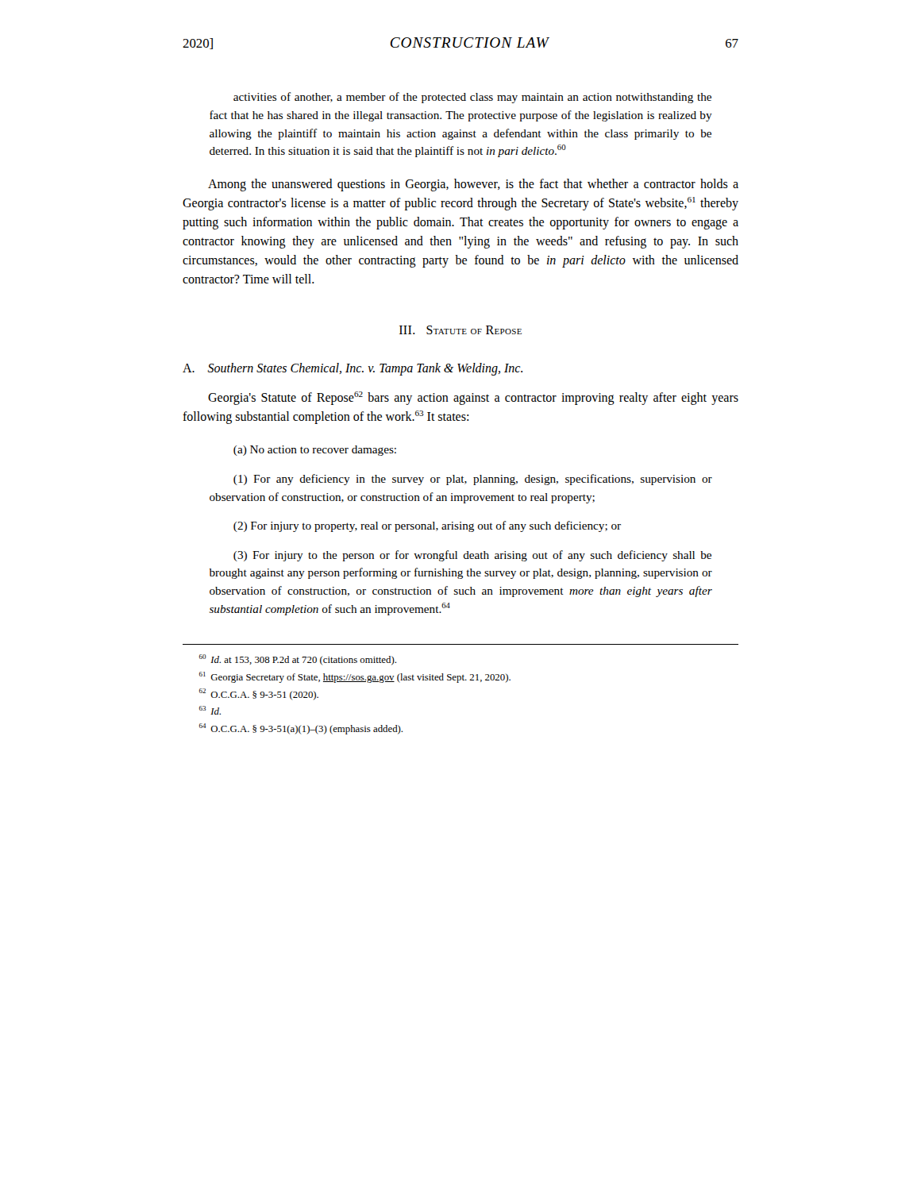2020] CONSTRUCTION LAW 67
activities of another, a member of the protected class may maintain an action notwithstanding the fact that he has shared in the illegal transaction. The protective purpose of the legislation is realized by allowing the plaintiff to maintain his action against a defendant within the class primarily to be deterred. In this situation it is said that the plaintiff is not in pari delicto.60
Among the unanswered questions in Georgia, however, is the fact that whether a contractor holds a Georgia contractor's license is a matter of public record through the Secretary of State's website,61 thereby putting such information within the public domain. That creates the opportunity for owners to engage a contractor knowing they are unlicensed and then "lying in the weeds" and refusing to pay. In such circumstances, would the other contracting party be found to be in pari delicto with the unlicensed contractor? Time will tell.
III. Statute of Repose
A. Southern States Chemical, Inc. v. Tampa Tank & Welding, Inc.
Georgia's Statute of Repose62 bars any action against a contractor improving realty after eight years following substantial completion of the work.63 It states:
(a) No action to recover damages:
(1) For any deficiency in the survey or plat, planning, design, specifications, supervision or observation of construction, or construction of an improvement to real property;
(2) For injury to property, real or personal, arising out of any such deficiency; or
(3) For injury to the person or for wrongful death arising out of any such deficiency shall be brought against any person performing or furnishing the survey or plat, design, planning, supervision or observation of construction, or construction of such an improvement more than eight years after substantial completion of such an improvement.64
60 Id. at 153, 308 P.2d at 720 (citations omitted).
61 Georgia Secretary of State, https://sos.ga.gov (last visited Sept. 21, 2020).
62 O.C.G.A. § 9-3-51 (2020).
63 Id.
64 O.C.G.A. § 9-3-51(a)(1)–(3) (emphasis added).